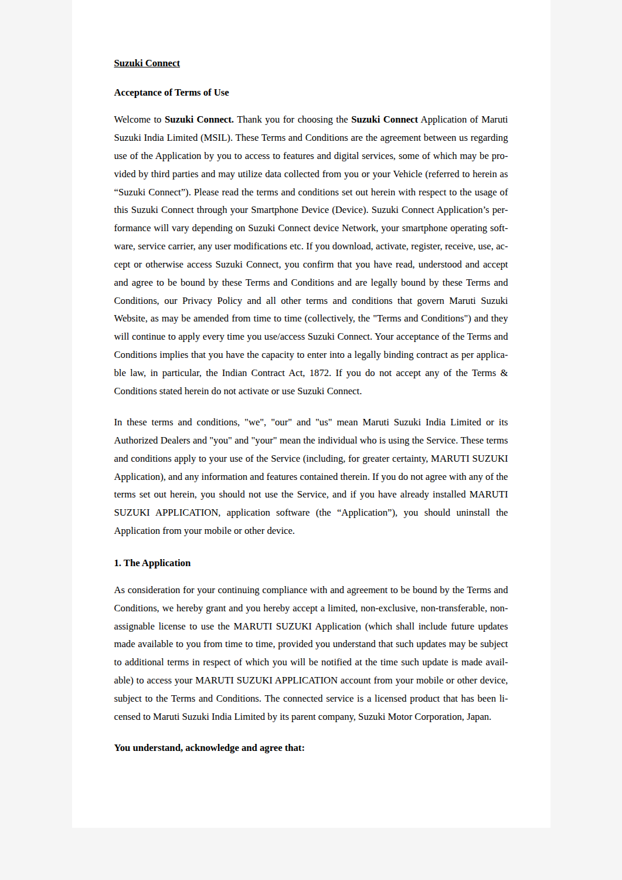Suzuki Connect
Acceptance of Terms of Use
Welcome to Suzuki Connect. Thank you for choosing the Suzuki Connect Application of Maruti Suzuki India Limited (MSIL). These Terms and Conditions are the agreement between us regarding use of the Application by you to access to features and digital services, some of which may be provided by third parties and may utilize data collected from you or your Vehicle (referred to herein as “Suzuki Connect”). Please read the terms and conditions set out herein with respect to the usage of this Suzuki Connect through your Smartphone Device (Device). Suzuki Connect Application’s performance will vary depending on Suzuki Connect device Network, your smartphone operating software, service carrier, any user modifications etc. If you download, activate, register, receive, use, accept or otherwise access Suzuki Connect, you confirm that you have read, understood and accept and agree to be bound by these Terms and Conditions and are legally bound by these Terms and Conditions, our Privacy Policy and all other terms and conditions that govern Maruti Suzuki Website, as may be amended from time to time (collectively, the "Terms and Conditions") and they will continue to apply every time you use/access Suzuki Connect. Your acceptance of the Terms and Conditions implies that you have the capacity to enter into a legally binding contract as per applicable law, in particular, the Indian Contract Act, 1872. If you do not accept any of the Terms & Conditions stated herein do not activate or use Suzuki Connect.
In these terms and conditions, "we", "our" and "us" mean Maruti Suzuki India Limited or its Authorized Dealers and "you" and "your" mean the individual who is using the Service. These terms and conditions apply to your use of the Service (including, for greater certainty, MARUTI SUZUKI Application), and any information and features contained therein. If you do not agree with any of the terms set out herein, you should not use the Service, and if you have already installed MARUTI SUZUKI APPLICATION, application software (the “Application”), you should uninstall the Application from your mobile or other device.
1. The Application
As consideration for your continuing compliance with and agreement to be bound by the Terms and Conditions, we hereby grant and you hereby accept a limited, non-exclusive, non-transferable, non-assignable license to use the MARUTI SUZUKI Application (which shall include future updates made available to you from time to time, provided you understand that such updates may be subject to additional terms in respect of which you will be notified at the time such update is made available) to access your MARUTI SUZUKI APPLICATION account from your mobile or other device, subject to the Terms and Conditions. The connected service is a licensed product that has been licensed to Maruti Suzuki India Limited by its parent company, Suzuki Motor Corporation, Japan.
You understand, acknowledge and agree that: